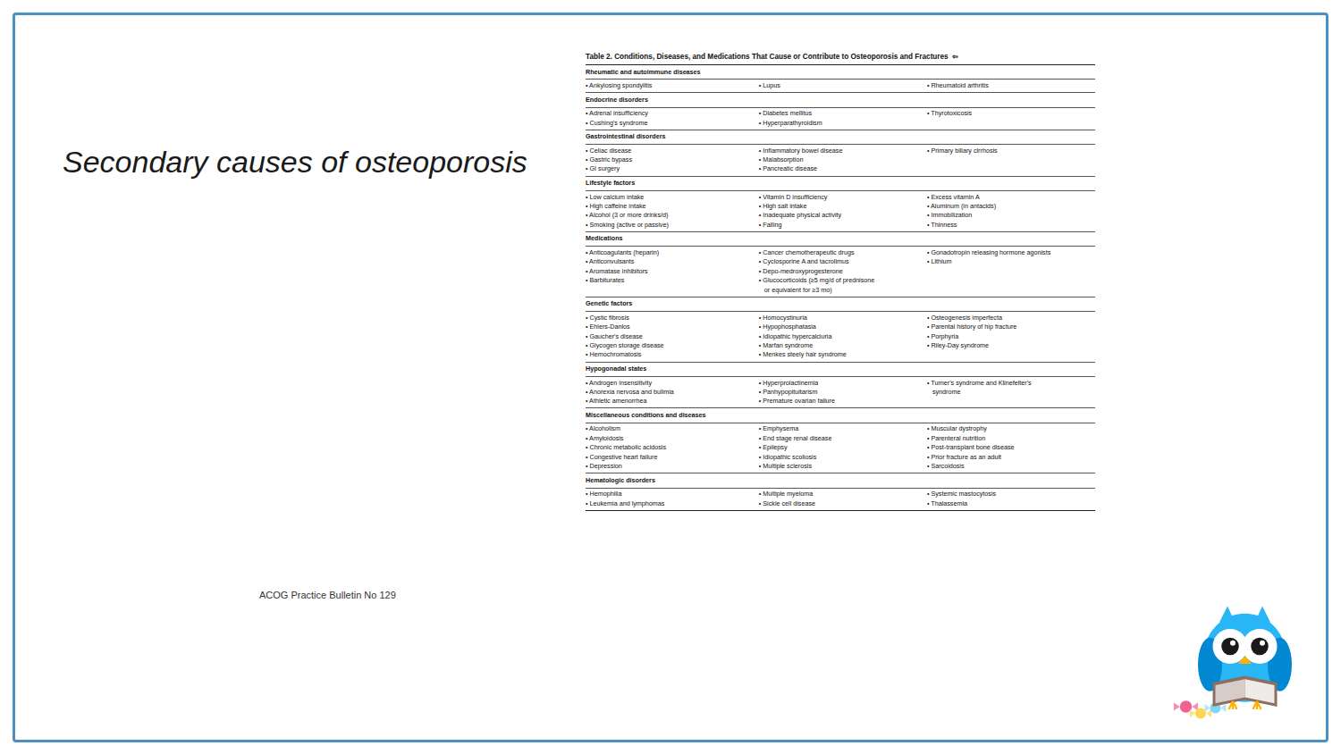Secondary causes of osteoporosis
ACOG Practice Bulletin No 129
Table 2. Conditions, Diseases, and Medications That Cause or Contribute to Osteoporosis and Fractures ⇦
| Rheumatic and autoimmune diseases |
| • Ankylosing spondylitis | • Lupus | • Rheumatoid arthritis |
| Endocrine disorders |
| • Adrenal insufficiency • Cushing's syndrome | • Diabetes mellitus • Hyperparathyroidism | • Thyrotoxicosis |
| Gastrointestinal disorders |
| • Celiac disease • Gastric bypass • GI surgery | • Inflammatory bowel disease • Malabsorption • Pancreatic disease | • Primary biliary cirrhosis |
| Lifestyle factors |
| • Low calcium intake • High caffeine intake • Alcohol (3 or more drinks/d) • Smoking (active or passive) | • Vitamin D insufficiency • High salt intake • Inadequate physical activity • Falling | • Excess vitamin A • Aluminum (in antacids) • Immobilization • Thinness |
| Medications |
| • Anticoagulants (heparin) • Anticonvulsants • Aromatase inhibitors • Barbiturates | • Cancer chemotherapeutic drugs • Cyclosporine A and tacrolimus • Depo-medroxyprogesterone • Glucocorticoids (≥5 mg/d of prednisone or equivalent for ≥3 mo) | • Gonadotropin releasing hormone agonists • Lithium |
| Genetic factors |
| • Cystic fibrosis • Ehlers-Danlos • Gaucher's disease • Glycogen storage disease • Hemochromatosis | • Homocystinuria • Hypophosphatasia • Idiopathic hypercalciuria • Marfan syndrome • Menkes steely hair syndrome | • Osteogenesis imperfecta • Parental history of hip fracture • Porphyria • Riley-Day syndrome |
| Hypogonadal states |
| • Androgen insensitivity • Anorexia nervosa and bulimia • Athletic amenorrhea | • Hyperprolactinemia • Panhypopituitarism • Premature ovarian failure | • Turner's syndrome and Klinefelter's syndrome |
| Miscellaneous conditions and diseases |
| • Alcoholism • Amyloidosis • Chronic metabolic acidosis • Congestive heart failure • Depression | • Emphysema • End stage renal disease • Epilepsy • Idiopathic scoliosis • Multiple sclerosis | • Muscular dystrophy • Parenteral nutrition • Post-transplant bone disease • Prior fracture as an adult • Sarcoidosis |
| Hematologic disorders |
| • Hemophilia • Leukemia and lymphomas | • Multiple myeloma • Sickle cell disease | • Systemic mastocytosis • Thalassemia |